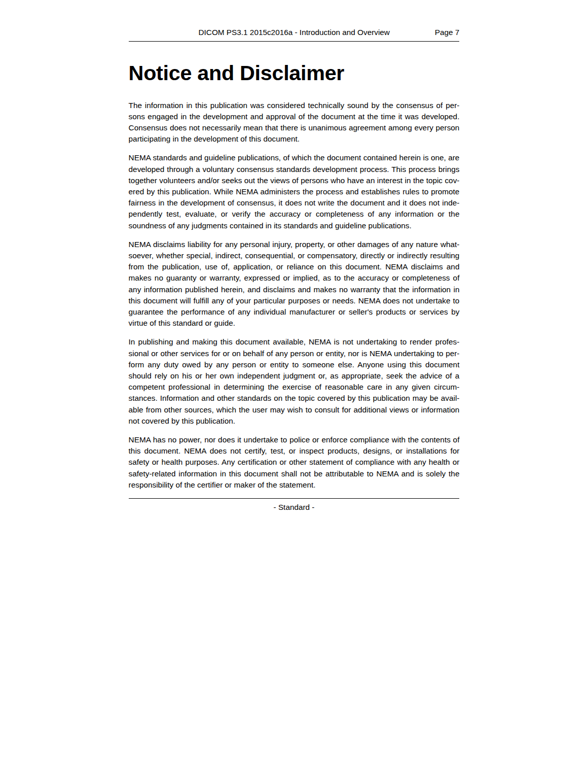DICOM PS3.1 2015c2016a - Introduction and Overview Page 7
Notice and Disclaimer
The information in this publication was considered technically sound by the consensus of persons engaged in the development and approval of the document at the time it was developed. Consensus does not necessarily mean that there is unanimous agreement among every person participating in the development of this document.
NEMA standards and guideline publications, of which the document contained herein is one, are developed through a voluntary consensus standards development process. This process brings together volunteers and/or seeks out the views of persons who have an interest in the topic covered by this publication. While NEMA administers the process and establishes rules to promote fairness in the development of consensus, it does not write the document and it does not independently test, evaluate, or verify the accuracy or completeness of any information or the soundness of any judgments contained in its standards and guideline publications.
NEMA disclaims liability for any personal injury, property, or other damages of any nature whatsoever, whether special, indirect, consequential, or compensatory, directly or indirectly resulting from the publication, use of, application, or reliance on this document. NEMA disclaims and makes no guaranty or warranty, expressed or implied, as to the accuracy or completeness of any information published herein, and disclaims and makes no warranty that the information in this document will fulfill any of your particular purposes or needs. NEMA does not undertake to guarantee the performance of any individual manufacturer or seller's products or services by virtue of this standard or guide.
In publishing and making this document available, NEMA is not undertaking to render professional or other services for or on behalf of any person or entity, nor is NEMA undertaking to perform any duty owed by any person or entity to someone else. Anyone using this document should rely on his or her own independent judgment or, as appropriate, seek the advice of a competent professional in determining the exercise of reasonable care in any given circumstances. Information and other standards on the topic covered by this publication may be available from other sources, which the user may wish to consult for additional views or information not covered by this publication.
NEMA has no power, nor does it undertake to police or enforce compliance with the contents of this document. NEMA does not certify, test, or inspect products, designs, or installations for safety or health purposes. Any certification or other statement of compliance with any health or safety-related information in this document shall not be attributable to NEMA and is solely the responsibility of the certifier or maker of the statement.
- Standard -